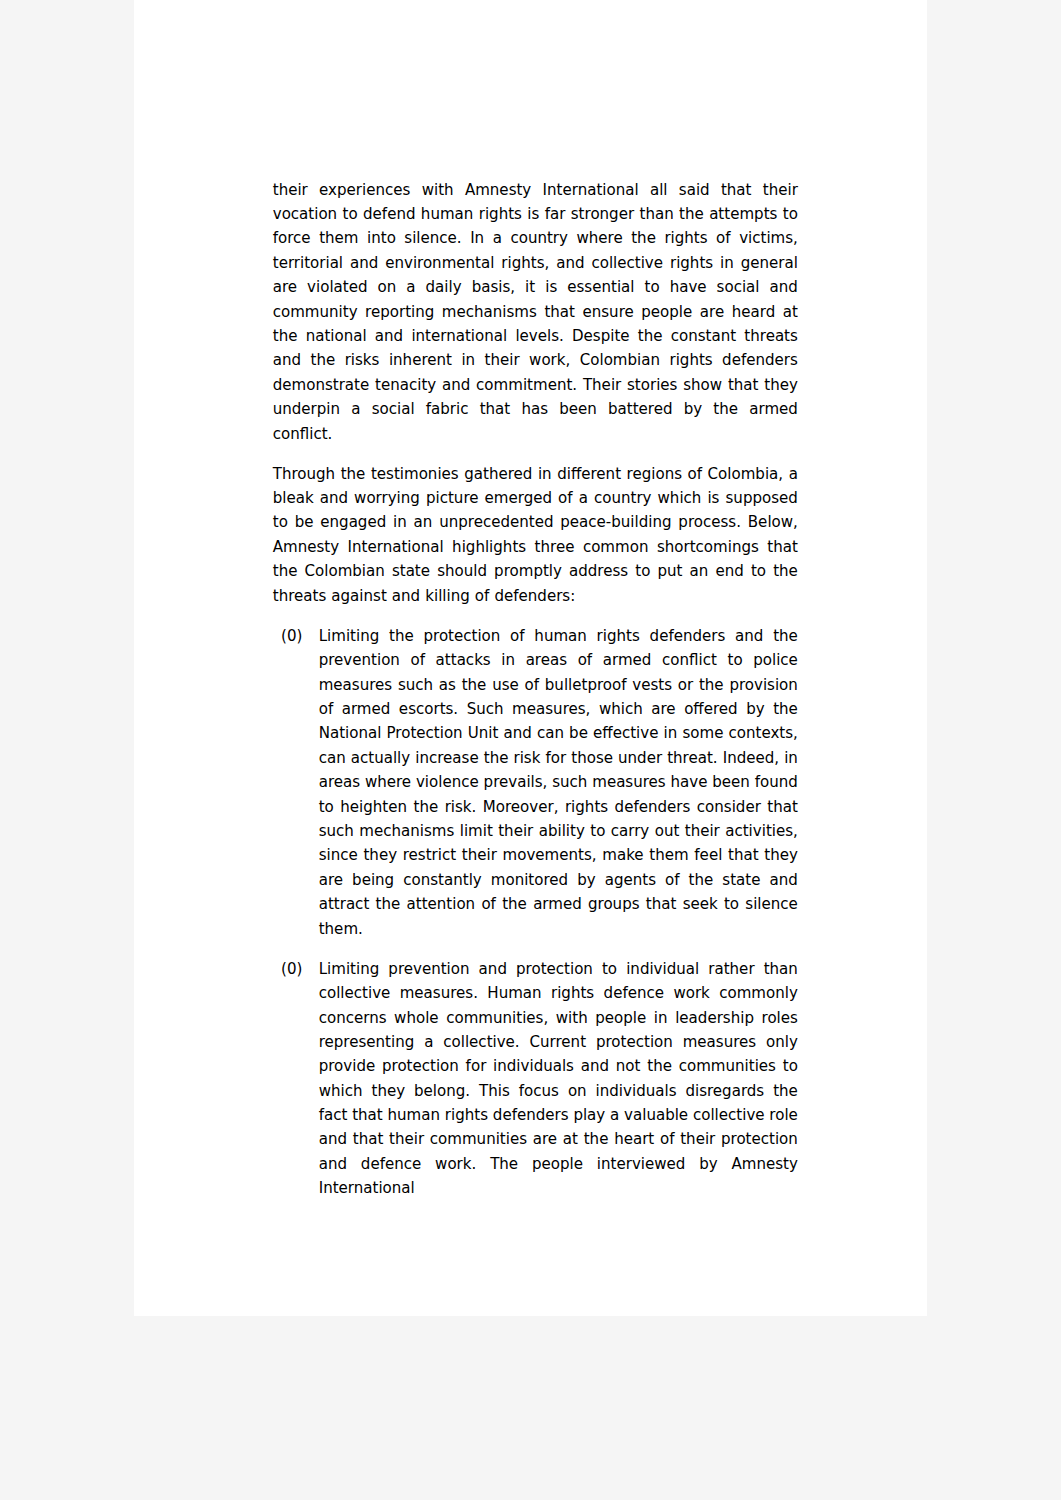their experiences with Amnesty International all said that their vocation to defend human rights is far stronger than the attempts to force them into silence. In a country where the rights of victims, territorial and environmental rights, and collective rights in general are violated on a daily basis, it is essential to have social and community reporting mechanisms that ensure people are heard at the national and international levels. Despite the constant threats and the risks inherent in their work, Colombian rights defenders demonstrate tenacity and commitment. Their stories show that they underpin a social fabric that has been battered by the armed conflict.
Through the testimonies gathered in different regions of Colombia, a bleak and worrying picture emerged of a country which is supposed to be engaged in an unprecedented peace-building process. Below, Amnesty International highlights three common shortcomings that the Colombian state should promptly address to put an end to the threats against and killing of defenders:
Limiting the protection of human rights defenders and the prevention of attacks in areas of armed conflict to police measures such as the use of bulletproof vests or the provision of armed escorts. Such measures, which are offered by the National Protection Unit and can be effective in some contexts, can actually increase the risk for those under threat. Indeed, in areas where violence prevails, such measures have been found to heighten the risk. Moreover, rights defenders consider that such mechanisms limit their ability to carry out their activities, since they restrict their movements, make them feel that they are being constantly monitored by agents of the state and attract the attention of the armed groups that seek to silence them.
Limiting prevention and protection to individual rather than collective measures. Human rights defence work commonly concerns whole communities, with people in leadership roles representing a collective. Current protection measures only provide protection for individuals and not the communities to which they belong. This focus on individuals disregards the fact that human rights defenders play a valuable collective role and that their communities are at the heart of their protection and defence work. The people interviewed by Amnesty International